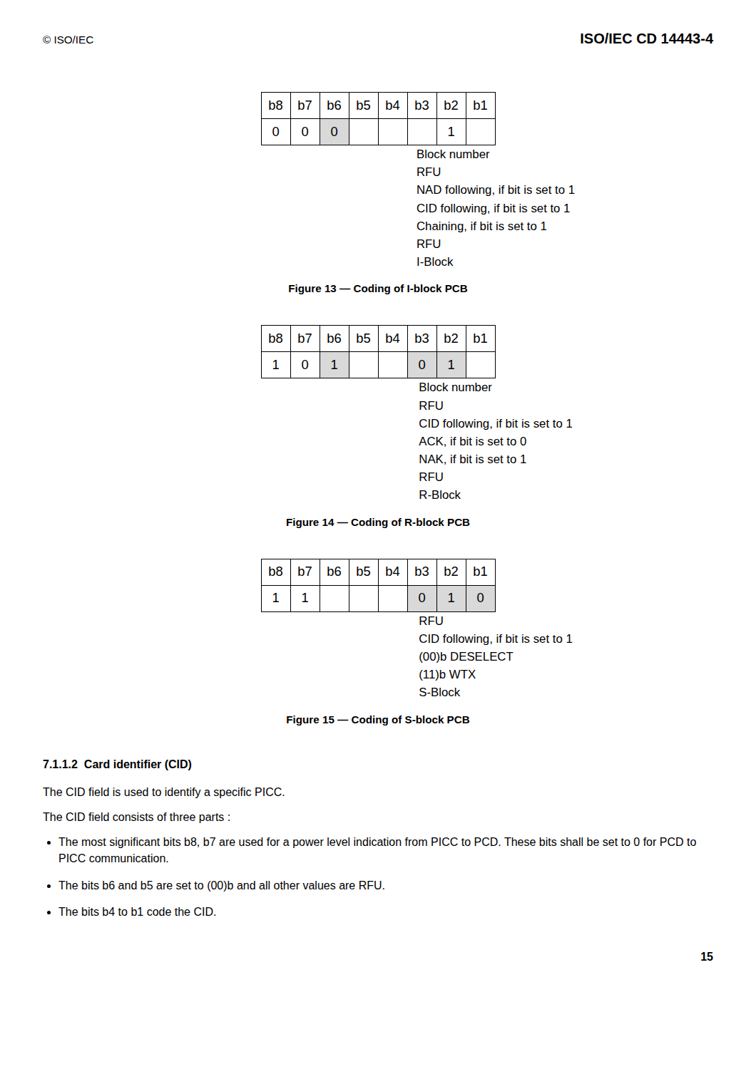© ISO/IEC
ISO/IEC CD 14443-4
| b8 | b7 | b6 | b5 | b4 | b3 | b2 | b1 |
| 0 | 0 | 0 | | | | 1 | |
| | Block number RFU NAD following, if bit is set to 1 CID following, if bit is set to 1 Chaining, if bit is set to 1 RFU I-Block |
Figure 13 — Coding of I-block PCB
| b8 | b7 | b6 | b5 | b4 | b3 | b2 | b1 |
| 1 | 0 | 1 | | | 0 | 1 | |
| | Block number RFU CID following, if bit is set to 1 ACK, if bit is set to 0 NAK, if bit is set to 1 RFU R-Block |
Figure 14 — Coding of R-block PCB
| b8 | b7 | b6 | b5 | b4 | b3 | b2 | b1 |
| 1 | 1 | | | | 0 | 1 | 0 |
| | RFU CID following, if bit is set to 1 (00)b DESELECT (11)b WTX S-Block |
Figure 15 — Coding of S-block PCB
7.1.1.2 Card identifier (CID)
The CID field is used to identify a specific PICC.
The CID field consists of three parts :
The most significant bits b8, b7 are used for a power level indication from PICC to PCD. These bits shall be set to 0 for PCD to PICC communication.
The bits b6 and b5 are set to (00)b and all other values are RFU.
The bits b4 to b1 code the CID.
15